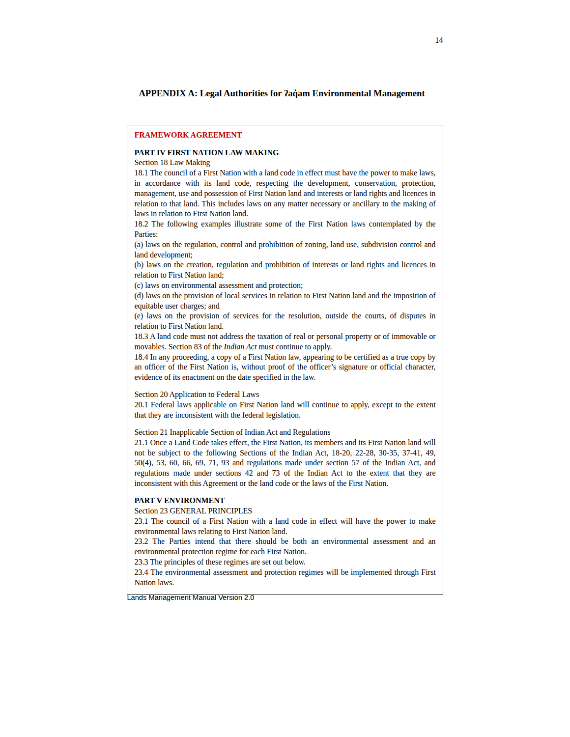14
APPENDIX A: Legal Authorities for ʔaq̓am Environmental Management
FRAMEWORK AGREEMENT
PART IV FIRST NATION LAW MAKING
Section 18 Law Making
18.1 The council of a First Nation with a land code in effect must have the power to make laws, in accordance with its land code, respecting the development, conservation, protection, management, use and possession of First Nation land and interests or land rights and licences in relation to that land. This includes laws on any matter necessary or ancillary to the making of laws in relation to First Nation land.
18.2 The following examples illustrate some of the First Nation laws contemplated by the Parties:
(a) laws on the regulation, control and prohibition of zoning, land use, subdivision control and land development;
(b) laws on the creation, regulation and prohibition of interests or land rights and licences in relation to First Nation land;
(c) laws on environmental assessment and protection;
(d) laws on the provision of local services in relation to First Nation land and the imposition of equitable user charges; and
(e) laws on the provision of services for the resolution, outside the courts, of disputes in relation to First Nation land.
18.3 A land code must not address the taxation of real or personal property or of immovable or movables. Section 83 of the Indian Act must continue to apply.
18.4 In any proceeding, a copy of a First Nation law, appearing to be certified as a true copy by an officer of the First Nation is, without proof of the officer’s signature or official character, evidence of its enactment on the date specified in the law.
Section 20 Application to Federal Laws
20.1 Federal laws applicable on First Nation land will continue to apply, except to the extent that they are inconsistent with the federal legislation.
Section 21 Inapplicable Section of Indian Act and Regulations
21.1 Once a Land Code takes effect, the First Nation, its members and its First Nation land will not be subject to the following Sections of the Indian Act, 18-20, 22-28, 30-35, 37-41, 49, 50(4), 53, 60, 66, 69, 71, 93 and regulations made under section 57 of the Indian Act, and regulations made under sections 42 and 73 of the Indian Act to the extent that they are inconsistent with this Agreement or the land code or the laws of the First Nation.
PART V ENVIRONMENT
Section 23 GENERAL PRINCIPLES
23.1 The council of a First Nation with a land code in effect will have the power to make environmental laws relating to First Nation land.
23.2 The Parties intend that there should be both an environmental assessment and an environmental protection regime for each First Nation.
23.3 The principles of these regimes are set out below.
23.4 The environmental assessment and protection regimes will be implemented through First Nation laws.
Lands Management Manual Version 2.0